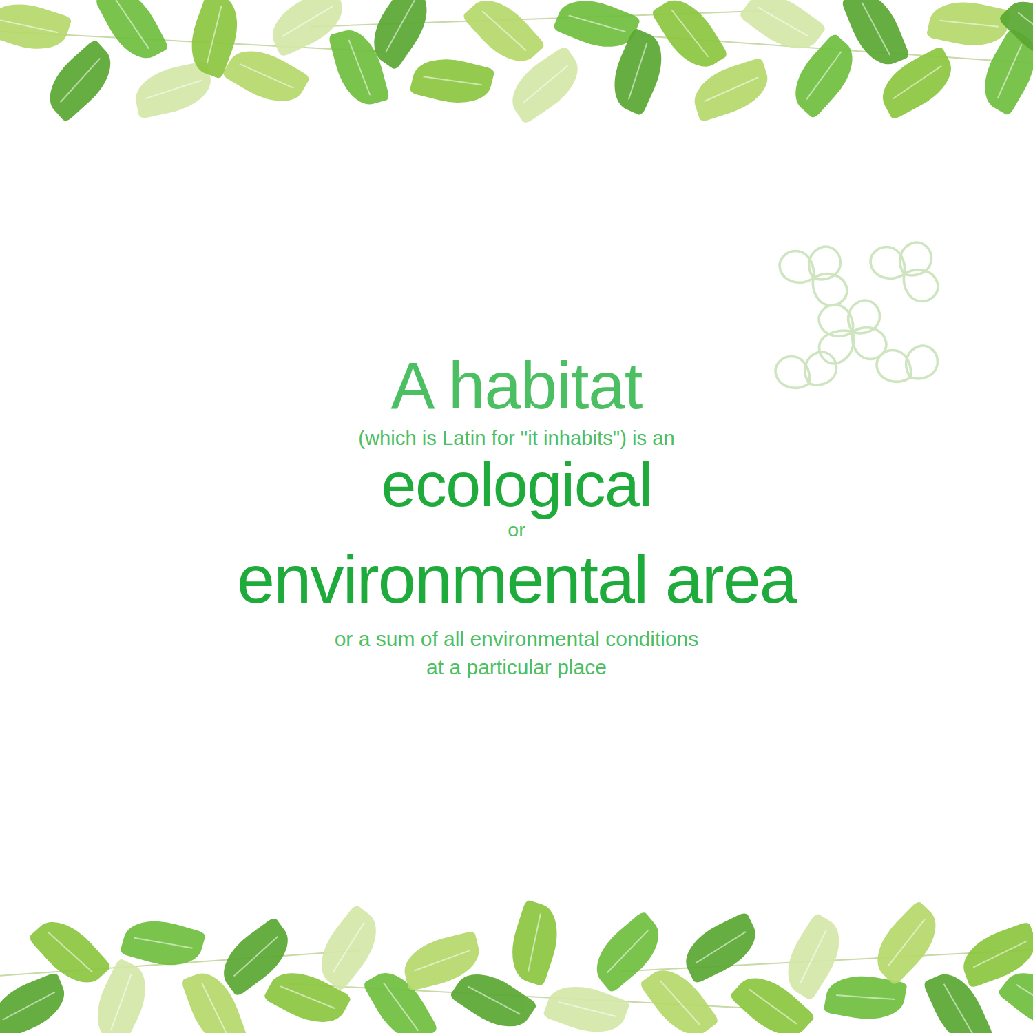A habitat
(which is Latin for "it inhabits") is an
ecological
or
environmental area
or a sum of all environmental conditions
at a particular place